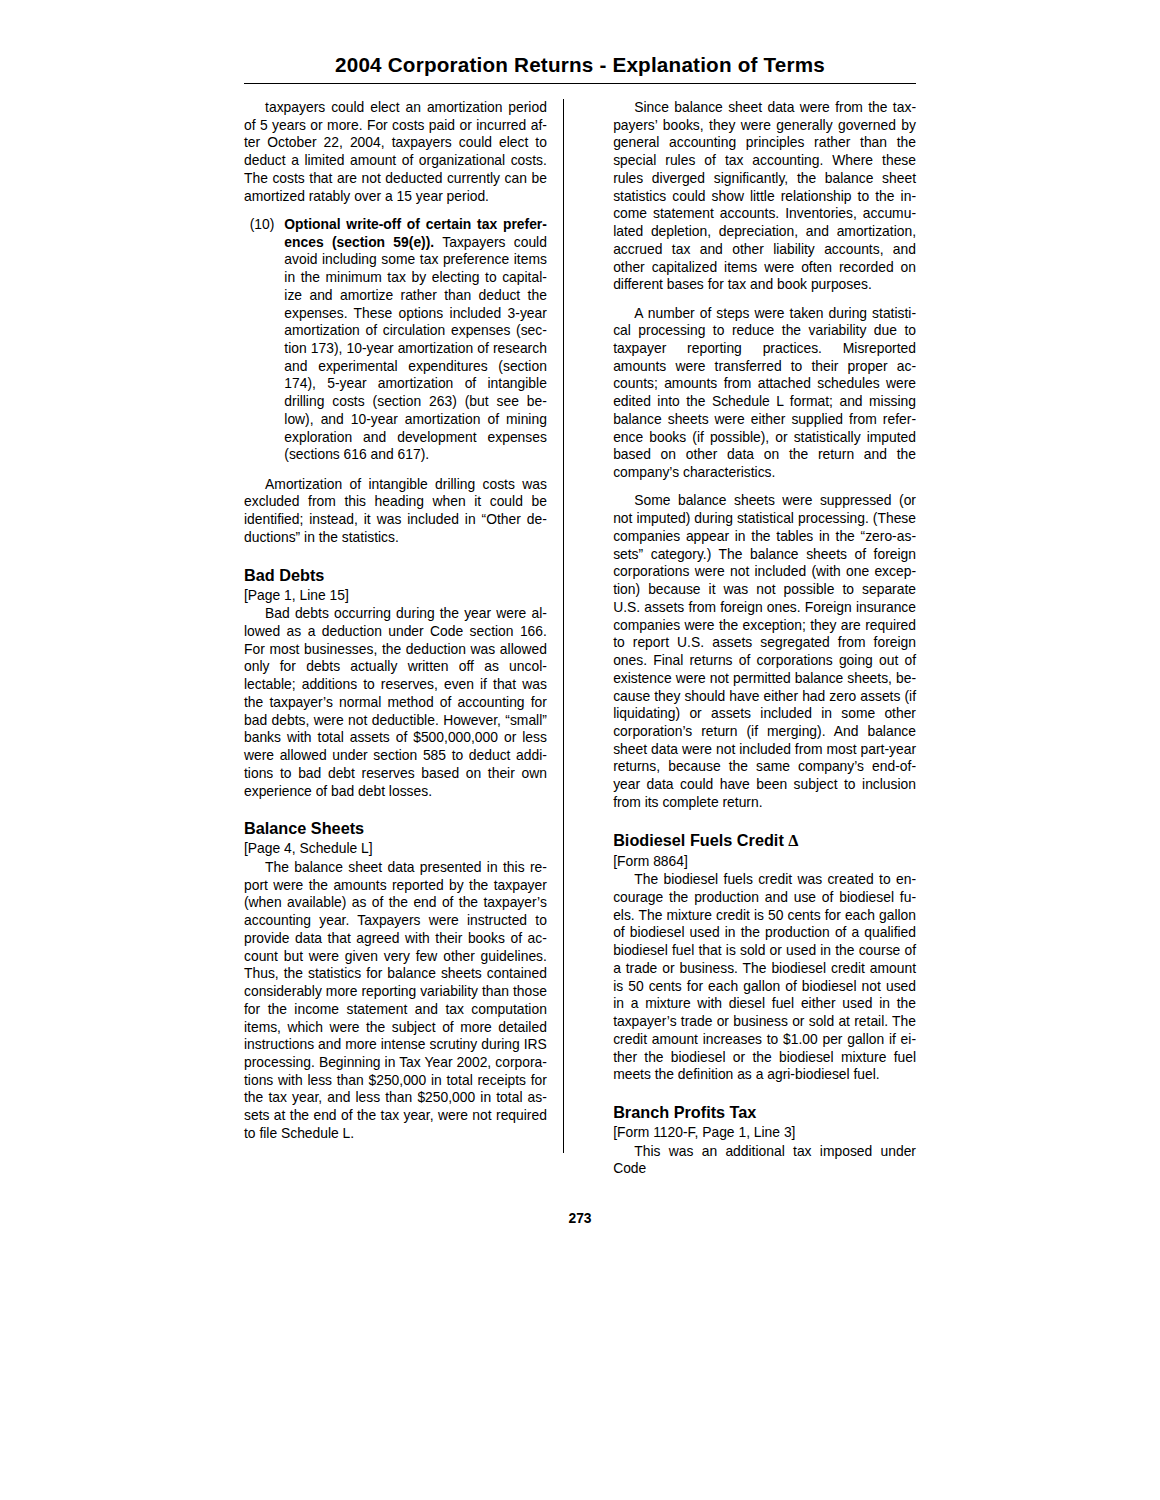2004 Corporation Returns - Explanation of Terms
taxpayers could elect an amortization period of 5 years or more. For costs paid or incurred after October 22, 2004, taxpayers could elect to deduct a limited amount of organizational costs. The costs that are not deducted currently can be amortized ratably over a 15 year period.
(10) Optional write-off of certain tax preferences (section 59(e)). Taxpayers could avoid including some tax preference items in the minimum tax by electing to capitalize and amortize rather than deduct the expenses. These options included 3-year amortization of circulation expenses (section 173), 10-year amortization of research and experimental expenditures (section 174), 5-year amortization of intangible drilling costs (section 263) (but see below), and 10-year amortization of mining exploration and development expenses (sections 616 and 617).
Amortization of intangible drilling costs was excluded from this heading when it could be identified; instead, it was included in “Other deductions” in the statistics.
Bad Debts
[Page 1, Line 15]
Bad debts occurring during the year were allowed as a deduction under Code section 166. For most businesses, the deduction was allowed only for debts actually written off as uncollectable; additions to reserves, even if that was the taxpayer’s normal method of accounting for bad debts, were not deductible. However, “small” banks with total assets of $500,000,000 or less were allowed under section 585 to deduct additions to bad debt reserves based on their own experience of bad debt losses.
Balance Sheets
[Page 4, Schedule L]
The balance sheet data presented in this report were the amounts reported by the taxpayer (when available) as of the end of the taxpayer’s accounting year. Taxpayers were instructed to provide data that agreed with their books of account but were given very few other guidelines. Thus, the statistics for balance sheets contained considerably more reporting variability than those for the income statement and tax computation items, which were the subject of more detailed instructions and more intense scrutiny during IRS processing. Beginning in Tax Year 2002, corporations with less than $250,000 in total receipts for the tax year, and less than $250,000 in total assets at the end of the tax year, were not required to file Schedule L.
Since balance sheet data were from the taxpayers’ books, they were generally governed by general accounting principles rather than the special rules of tax accounting. Where these rules diverged significantly, the balance sheet statistics could show little relationship to the income statement accounts. Inventories, accumulated depletion, depreciation, and amortization, accrued tax and other liability accounts, and other capitalized items were often recorded on different bases for tax and book purposes.
A number of steps were taken during statistical processing to reduce the variability due to taxpayer reporting practices. Misreported amounts were transferred to their proper accounts; amounts from attached schedules were edited into the Schedule L format; and missing balance sheets were either supplied from reference books (if possible), or statistically imputed based on other data on the return and the company’s characteristics.
Some balance sheets were suppressed (or not imputed) during statistical processing. (These companies appear in the tables in the “zero-assets” category.) The balance sheets of foreign corporations were not included (with one exception) because it was not possible to separate U.S. assets from foreign ones. Foreign insurance companies were the exception; they are required to report U.S. assets segregated from foreign ones. Final returns of corporations going out of existence were not permitted balance sheets, because they should have either had zero assets (if liquidating) or assets included in some other corporation’s return (if merging). And balance sheet data were not included from most part-year returns, because the same company’s end-of-year data could have been subject to inclusion from its complete return.
Biodiesel Fuels Credit Δ
[Form 8864]
The biodiesel fuels credit was created to encourage the production and use of biodiesel fuels. The mixture credit is 50 cents for each gallon of biodiesel used in the production of a qualified biodiesel fuel that is sold or used in the course of a trade or business. The biodiesel credit amount is 50 cents for each gallon of biodiesel not used in a mixture with diesel fuel either used in the taxpayer’s trade or business or sold at retail. The credit amount increases to $1.00 per gallon if either the biodiesel or the biodiesel mixture fuel meets the definition as a agri-biodiesel fuel.
Branch Profits Tax
[Form 1120-F, Page 1, Line 3]
This was an additional tax imposed under Code
273